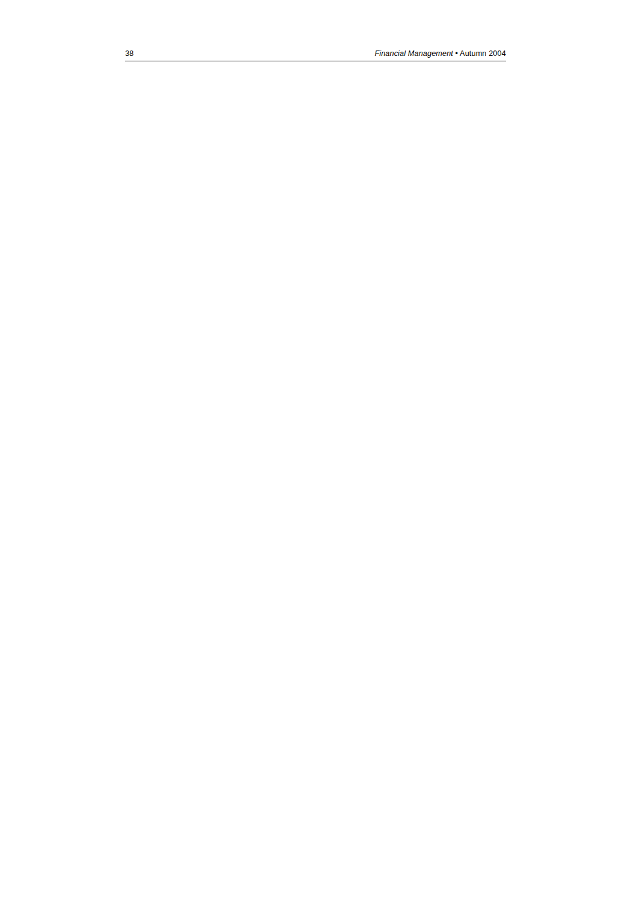38 Financial Management • Autumn 2004